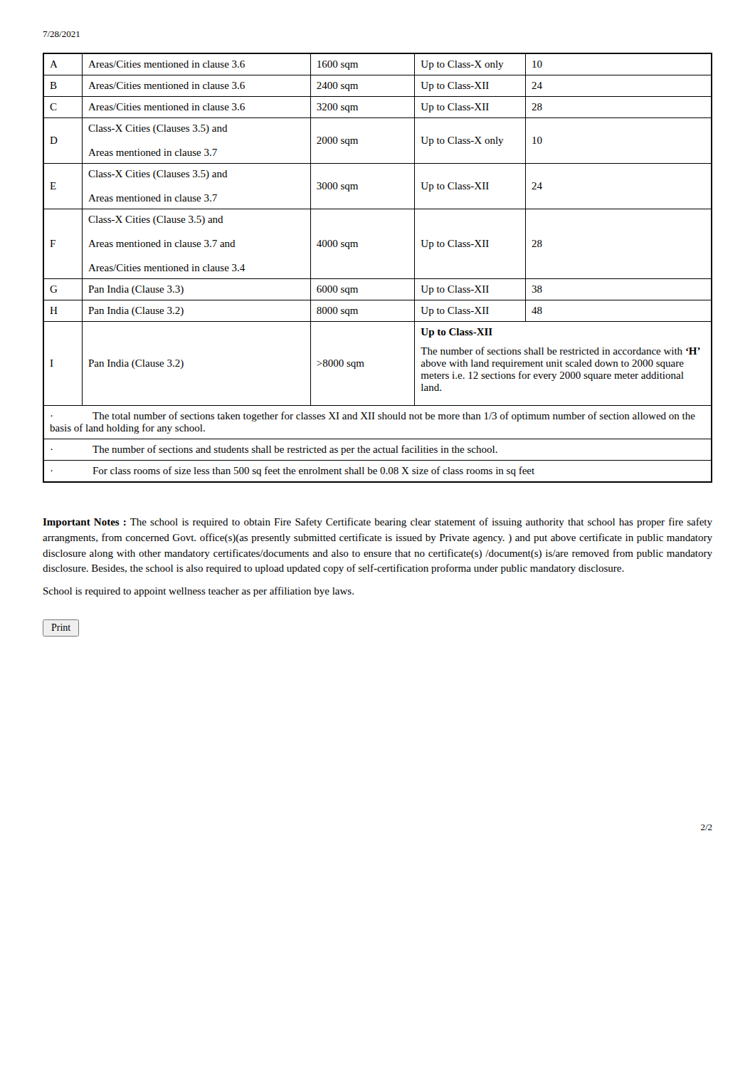7/28/2021
| A | Areas/Cities mentioned in clause 3.6 | 1600 sqm | Up to Class-X only | 10 |
| B | Areas/Cities mentioned in clause 3.6 | 2400 sqm | Up to Class-XII | 24 |
| C | Areas/Cities mentioned in clause 3.6 | 3200 sqm | Up to Class-XII | 28 |
| D | Class-X Cities (Clauses 3.5) and Areas mentioned in clause 3.7 | 2000 sqm | Up to Class-X only | 10 |
| E | Class-X Cities (Clauses 3.5) and Areas mentioned in clause 3.7 | 3000 sqm | Up to Class-XII | 24 |
| F | Class-X Cities (Clause 3.5) and Areas mentioned in clause 3.7 and Areas/Cities mentioned in clause 3.4 | 4000 sqm | Up to Class-XII | 28 |
| G | Pan India (Clause 3.3) | 6000 sqm | Up to Class-XII | 38 |
| H | Pan India (Clause 3.2) | 8000 sqm | Up to Class-XII | 48 |
| I | Pan India (Clause 3.2) | >8000 sqm | Up to Class-XII The number of sections shall be restricted in accordance with ‘H’ above with land requirement unit scaled down to 2000 square meters i.e. 12 sections for every 2000 square meter additional land. |
| · The total number of sections taken together for classes XI and XII should not be more than 1/3 of optimum number of section allowed on the basis of land holding for any school. |
| · The number of sections and students shall be restricted as per the actual facilities in the school. |
| · For class rooms of size less than 500 sq feet the enrolment shall be 0.08 X size of class rooms in sq feet |
Important Notes : The school is required to obtain Fire Safety Certificate bearing clear statement of issuing authority that school has proper fire safety arrangments, from concerned Govt. office(s)(as presently submitted certificate is issued by Private agency. ) and put above certificate in public mandatory disclosure along with other mandatory certificates/documents and also to ensure that no certificate(s) /document(s) is/are removed from public mandatory disclosure. Besides, the school is also required to upload updated copy of self-certification proforma under public mandatory disclosure.
School is required to appoint wellness teacher as per affiliation bye laws.
Print
2/2